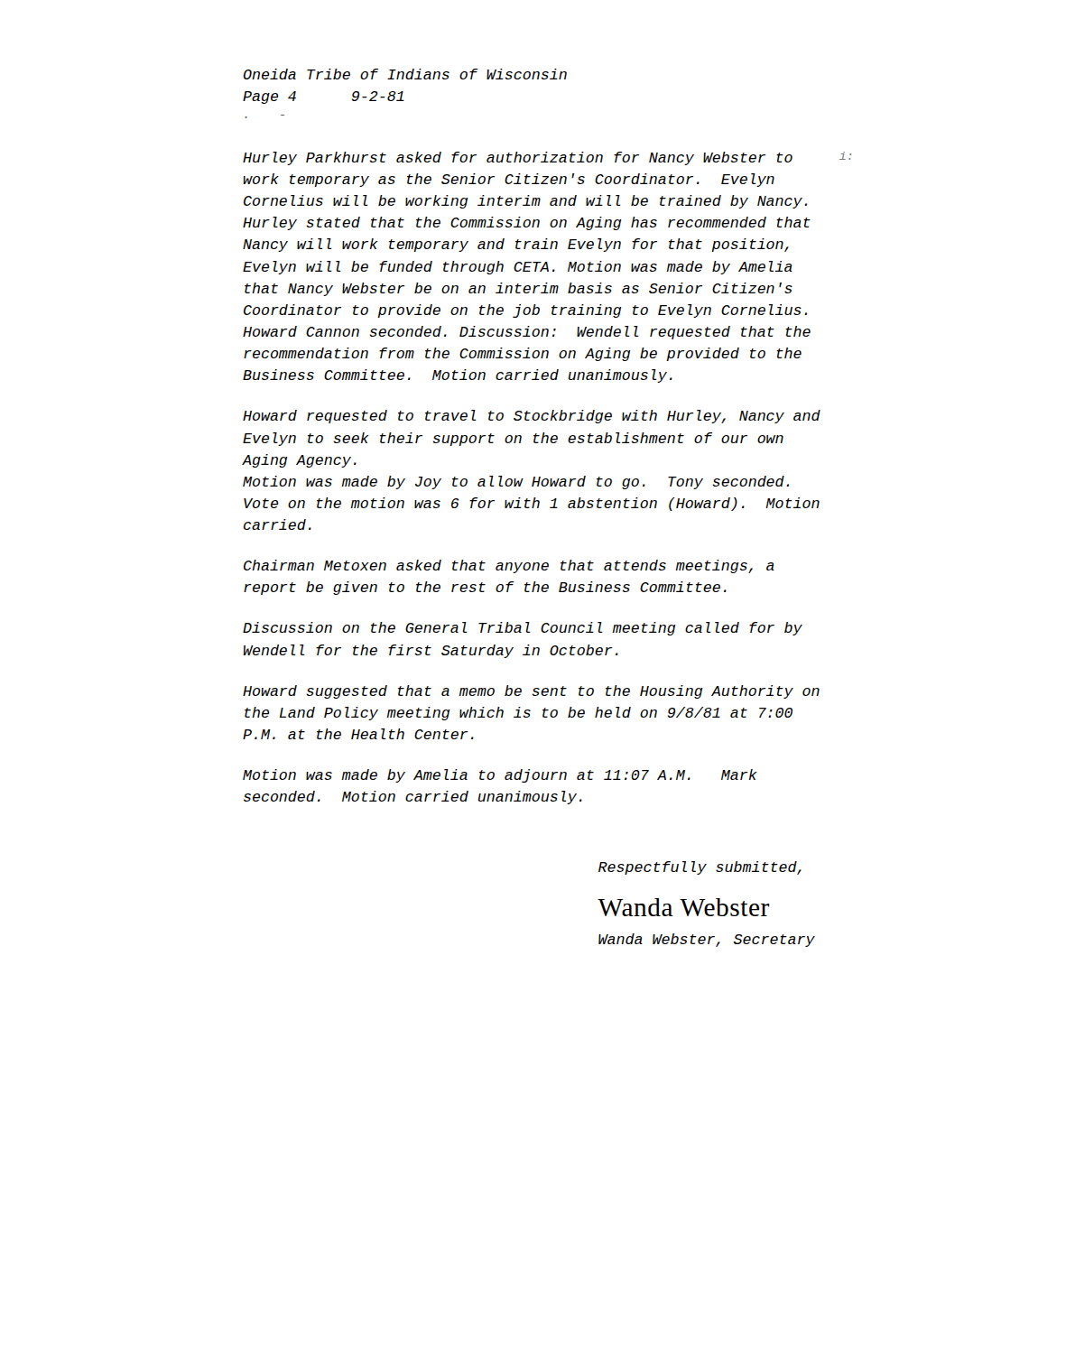Oneida Tribe of Indians of Wisconsin
Page 4 9-2-81
. -
i: Hurley Parkhurst asked for authorization for Nancy Webster to work temporary as the Senior Citizen's Coordinator. Evelyn Cornelius will be working interim and will be trained by Nancy. Hurley stated that the Commission on Aging has recommended that Nancy will work temporary and train Evelyn for that position, Evelyn will be funded through CETA. Motion was made by Amelia that Nancy Webster be on an interim basis as Senior Citizen's Coordinator to provide on the job training to Evelyn Cornelius. Howard Cannon seconded. Discussion: Wendell requested that the recommendation from the Commission on Aging be provided to the Business Committee. Motion carried unanimously.
Howard requested to travel to Stockbridge with Hurley, Nancy and Evelyn to seek their support on the establishment of our own Aging Agency.
Motion was made by Joy to allow Howard to go. Tony seconded. Vote on the motion was 6 for with 1 abstention (Howard). Motion carried.
Chairman Metoxen asked that anyone that attends meetings, a report be given to the rest of the Business Committee.
Discussion on the General Tribal Council meeting called for by Wendell for the first Saturday in October.
Howard suggested that a memo be sent to the Housing Authority on the Land Policy meeting which is to be held on 9/8/81 at 7:00 P.M. at the Health Center.
Motion was made by Amelia to adjourn at 11:07 A.M. Mark seconded. Motion carried unanimously.
Respectfully submitted,
Wanda Webster
Wanda Webster, Secretary